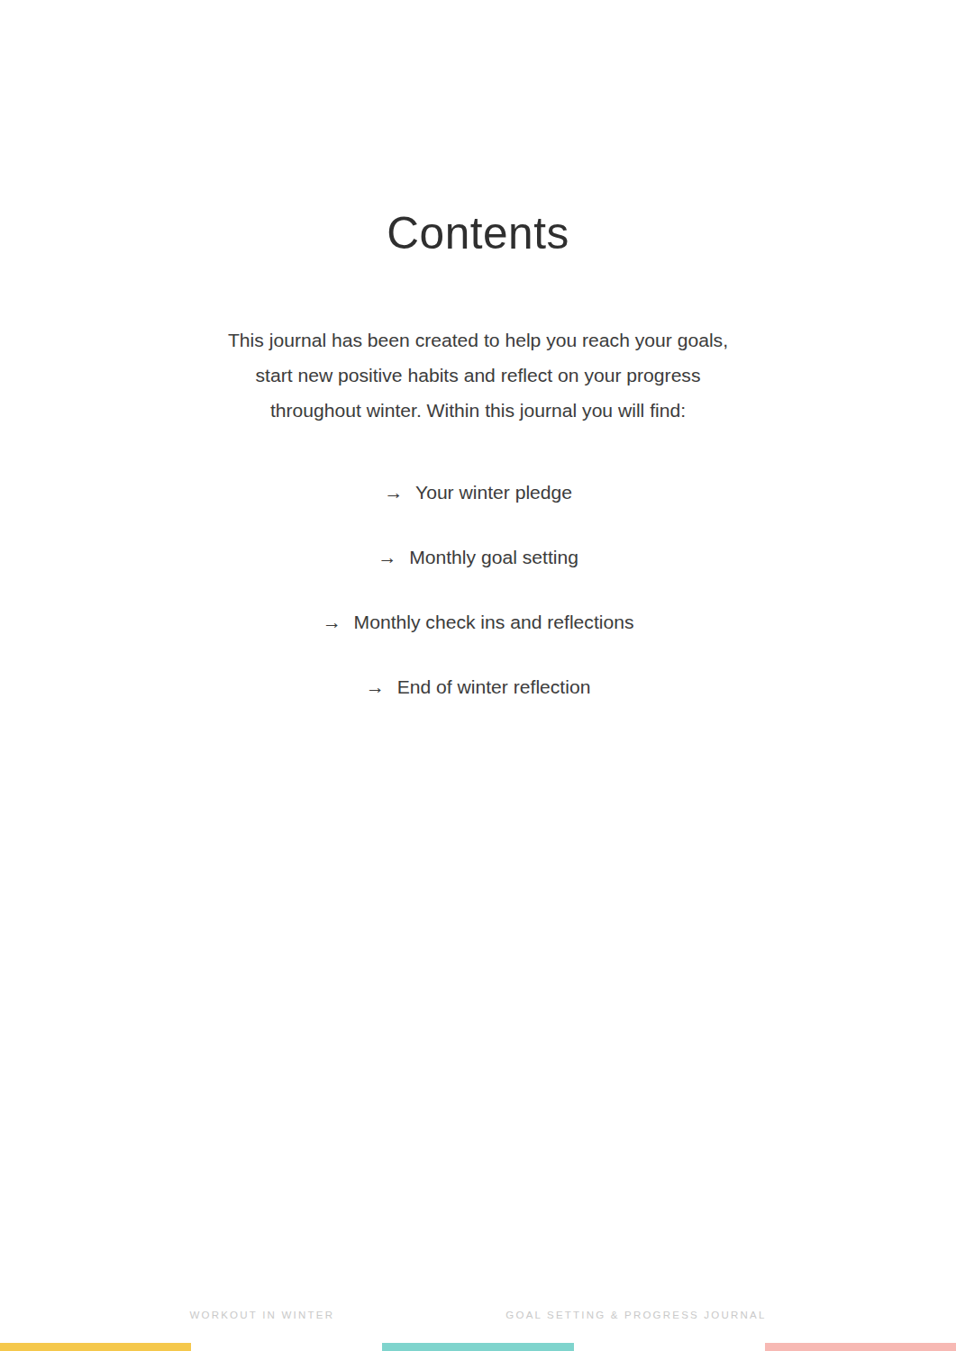Contents
This journal has been created to help you reach your goals, start new positive habits and reflect on your progress throughout winter. Within this journal you will find:
→Your winter pledge
→Monthly goal setting
→Monthly check ins and reflections
→End of winter reflection
Workout in Winter Goal Setting & Progress Journal